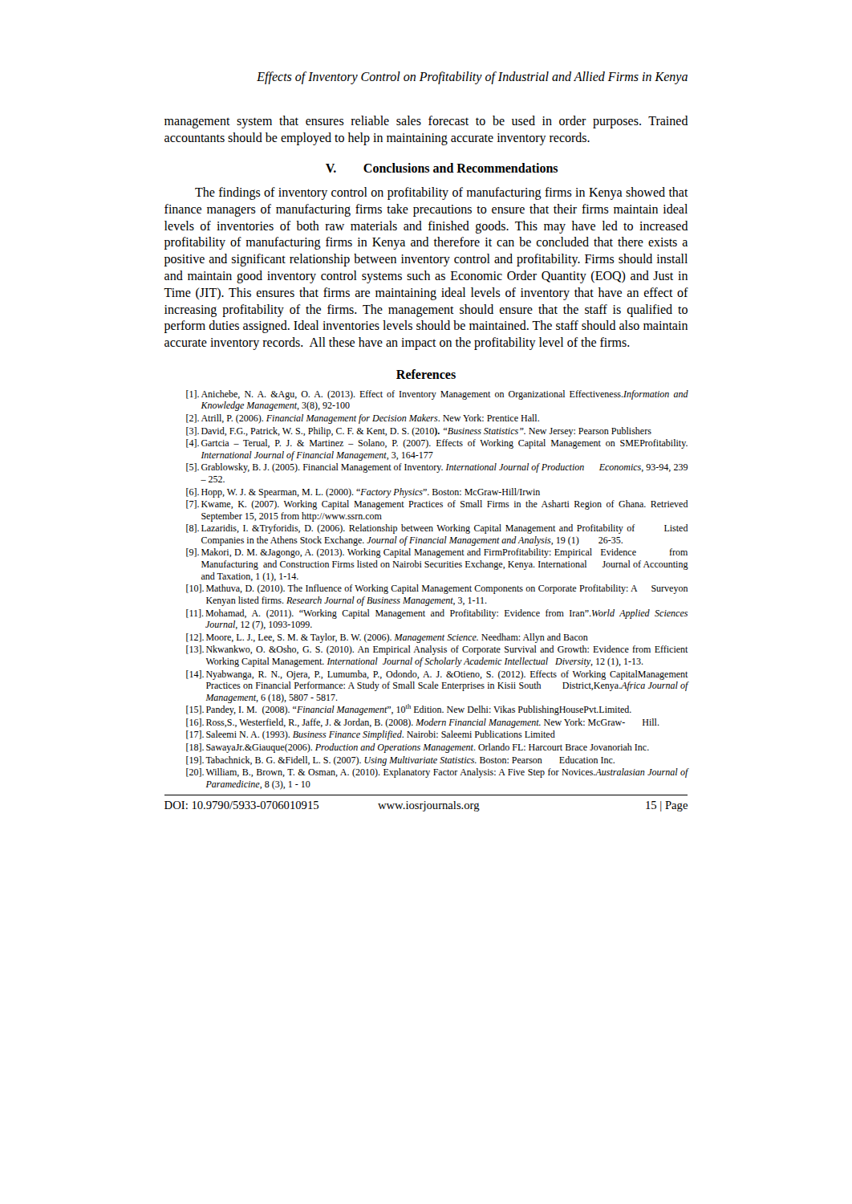Effects of Inventory Control on Profitability of Industrial and Allied Firms in Kenya
management system that ensures reliable sales forecast to be used in order purposes. Trained accountants should be employed to help in maintaining accurate inventory records.
V. Conclusions and Recommendations
The findings of inventory control on profitability of manufacturing firms in Kenya showed that finance managers of manufacturing firms take precautions to ensure that their firms maintain ideal levels of inventories of both raw materials and finished goods. This may have led to increased profitability of manufacturing firms in Kenya and therefore it can be concluded that there exists a positive and significant relationship between inventory control and profitability. Firms should install and maintain good inventory control systems such as Economic Order Quantity (EOQ) and Just in Time (JIT). This ensures that firms are maintaining ideal levels of inventory that have an effect of increasing profitability of the firms. The management should ensure that the staff is qualified to perform duties assigned. Ideal inventories levels should be maintained. The staff should also maintain accurate inventory records. All these have an impact on the profitability level of the firms.
References
[1]. Anichebe, N. A. &Agu, O. A. (2013). Effect of Inventory Management on Organizational Effectiveness.Information and Knowledge Management, 3(8), 92-100
[2]. Atrill, P. (2006). Financial Management for Decision Makers. New York: Prentice Hall.
[3]. David, F.G., Patrick, W. S., Philip, C. F. & Kent, D. S. (2010). “Business Statistics”. New Jersey: Pearson Publishers
[4]. Gartcia – Terual, P. J. & Martinez – Solano, P. (2007). Effects of Working Capital Management on SMEProfitability. International Journal of Financial Management, 3, 164-177
[5]. Grablowsky, B. J. (2005). Financial Management of Inventory. International Journal of Production Economics, 93-94, 239 – 252.
[6]. Hopp, W. J. & Spearman, M. L. (2000). “Factory Physics”. Boston: McGraw-Hill/Irwin
[7]. Kwame, K. (2007). Working Capital Management Practices of Small Firms in the Asharti Region of Ghana. Retrieved September 15, 2015 from http://www.ssrn.com
[8]. Lazaridis, I. &Tryforidis, D. (2006). Relationship between Working Capital Management and Profitability of Listed Companies in the Athens Stock Exchange. Journal of Financial Management and Analysis, 19 (1) 26-35.
[9]. Makori, D. M. &Jagongo, A. (2013). Working Capital Management and FirmProfitability: Empirical Evidence from Manufacturing and Construction Firms listed on Nairobi Securities Exchange, Kenya. International Journal of Accounting and Taxation, 1 (1), 1-14.
[10]. Mathuva, D. (2010). The Influence of Working Capital Management Components on Corporate Profitability: A Surveyon Kenyan listed firms. Research Journal of Business Management, 3, 1-11.
[11]. Mohamad, A. (2011). “Working Capital Management and Profitability: Evidence from Iran”.World Applied Sciences Journal, 12 (7), 1093-1099.
[12]. Moore, L. J., Lee, S. M. & Taylor, B. W. (2006). Management Science. Needham: Allyn and Bacon
[13]. Nkwankwo, O. &Osho, G. S. (2010). An Empirical Analysis of Corporate Survival and Growth: Evidence from Efficient Working Capital Management. International Journal of Scholarly Academic Intellectual Diversity, 12 (1), 1-13.
[14]. Nyabwanga, R. N., Ojera, P., Lumumba, P., Odondo, A. J. &Otieno, S. (2012). Effects of Working CapitalManagement Practices on Financial Performance: A Study of Small Scale Enterprises in Kisii South District,Kenya.Africa Journal of Management, 6 (18), 5807 - 5817.
[15]. Pandey, I. M. (2008). “Financial Management”, 10th Edition. New Delhi: Vikas PublishingHousePvt.Limited.
[16]. Ross,S., Westerfield, R., Jaffe, J. & Jordan, B. (2008). Modern Financial Management. New York: McGraw- Hill.
[17]. Saleemi N. A. (1993). Business Finance Simplified. Nairobi: Saleemi Publications Limited
[18]. SawayaJr.&Giauque(2006). Production and Operations Management. Orlando FL: Harcourt Brace Jovanoriah Inc.
[19]. Tabachnick, B. G. &Fidell, L. S. (2007). Using Multivariate Statistics. Boston: Pearson Education Inc.
[20]. William, B., Brown, T. & Osman, A. (2010). Explanatory Factor Analysis: A Five Step for Novices.Australasian Journal of Paramedicine, 8 (3), 1 - 10
| DOI: 10.9790/5933-0706010915 | www.iosrjournals.org | 15 / Page |